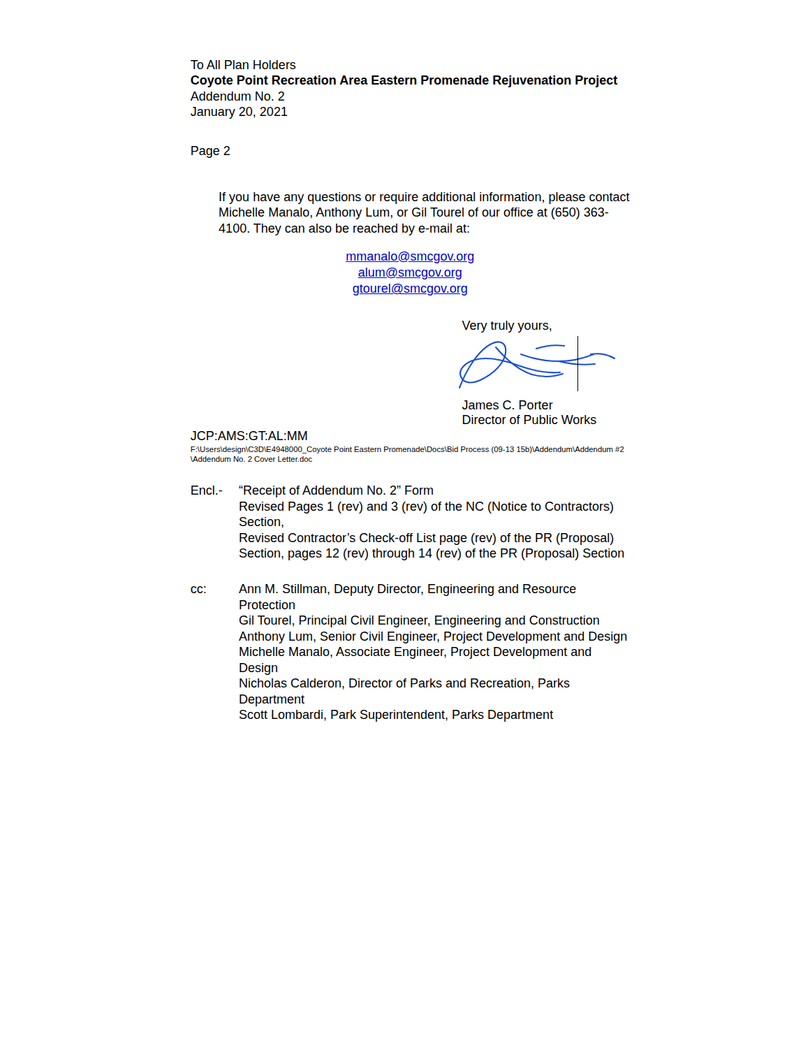To All Plan Holders
Coyote Point Recreation Area Eastern Promenade Rejuvenation Project
Addendum No. 2
January 20, 2021
Page 2
If you have any questions or require additional information, please contact Michelle Manalo, Anthony Lum, or Gil Tourel of our office at (650) 363-4100. They can also be reached by e-mail at:
mmanalo@smcgov.org
alum@smcgov.org
gtourel@smcgov.org
Very truly yours,
James C. Porter
Director of Public Works
JCP:AMS:GT:AL:MM
F:\Users\design\C3D\E4948000_Coyote Point Eastern Promenade\Docs\Bid Process (09-13 15b)\Addendum\Addendum #2\Addendum No. 2 Cover Letter.doc
| Encl.- | “Receipt of Addendum No. 2” Form Revised Pages 1 (rev) and 3 (rev) of the NC (Notice to Contractors) Section, Revised Contractor’s Check-off List page (rev) of the PR (Proposal) Section, pages 12 (rev) through 14 (rev) of the PR (Proposal) Section |
| cc: | Ann M. Stillman, Deputy Director, Engineering and Resource Protection Gil Tourel, Principal Civil Engineer, Engineering and Construction Anthony Lum, Senior Civil Engineer, Project Development and Design Michelle Manalo, Associate Engineer, Project Development and Design Nicholas Calderon, Director of Parks and Recreation, Parks Department Scott Lombardi, Park Superintendent, Parks Department |